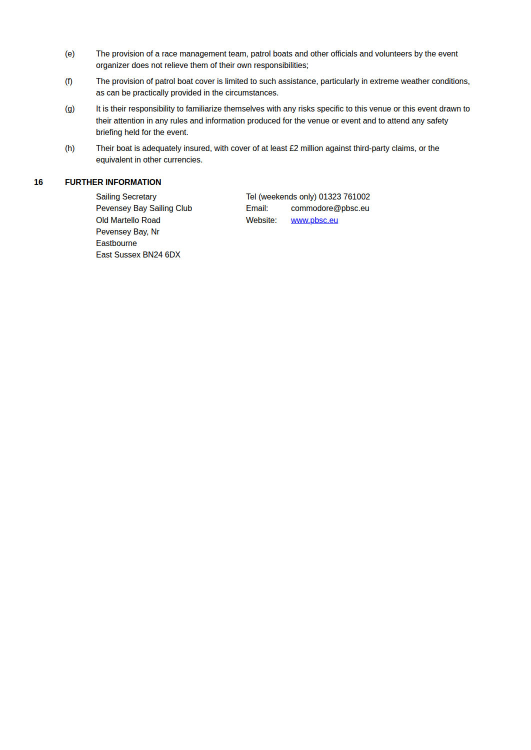(e) The provision of a race management team, patrol boats and other officials and volunteers by the event organizer does not relieve them of their own responsibilities;
(f) The provision of patrol boat cover is limited to such assistance, particularly in extreme weather conditions, as can be practically provided in the circumstances.
(g) It is their responsibility to familiarize themselves with any risks specific to this venue or this event drawn to their attention in any rules and information produced for the venue or event and to attend any safety briefing held for the event.
(h) Their boat is adequately insured, with cover of at least £2 million against third-party claims, or the equivalent in other currencies.
16 FURTHER INFORMATION
Sailing Secretary
Pevensey Bay Sailing Club
Old Martello Road
Pevensey Bay, Nr
Eastbourne
East Sussex BN24 6DX
Tel (weekends only) 01323 761002
Email: commodore@pbsc.eu
Website: www.pbsc.eu